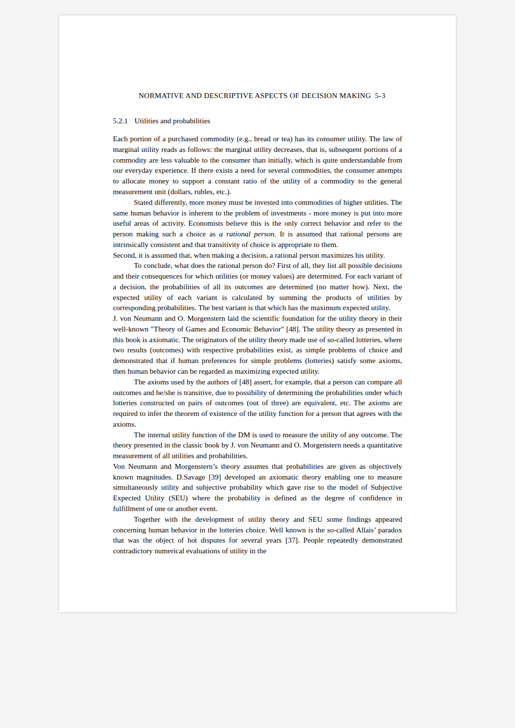NORMATIVE AND DESCRIPTIVE ASPECTS OF DECISION MAKING 5-3
5.2.1 Utilities and probabilities
Each portion of a purchased commodity (e.g., bread or tea) has its consumer utility. The law of marginal utility reads as follows: the marginal utility decreases, that is, subsequent portions of a commodity are less valuable to the consumer than initially, which is quite understandable from our everyday experience. If there exists a need for several commodities, the consumer attempts to allocate money to support a constant ratio of the utility of a commodity to the general measurement unit (dollars, rubles, etc.).
Stated differently, more money must be invested into commodities of higher utilities. The same human behavior is inherent to the problem of investments - more money is put into more useful areas of activity. Economists believe this is the only correct behavior and refer to the person making such a choice as a rational person. It is assumed that rational persons are intrinsically consistent and that transitivity of choice is appropriate to them.
Second, it is assumed that, when making a decision, a rational person maximizes his utility.
To conclude, what does the rational person do? First of all, they list all possible decisions and their consequences for which utilities (or money values) are determined. For each variant of a decision, the probabilities of all its outcomes are determined (no matter how). Next, the expected utility of each variant is calculated by summing the products of utilities by corresponding probabilities. The best variant is that which has the maximum expected utility.
J. von Neumann and O. Morgenstern laid the scientific foundation for the utility theory in their well-known "Theory of Games and Economic Behavior" [48]. The utility theory as presented in this book is axiomatic. The originators of the utility theory made use of so-called lotteries, where two results (outcomes) with respective probabilities exist, as simple problems of choice and demonstrated that if human preferences for simple problems (lotteries) satisfy some axioms, then human behavior can be regarded as maximizing expected utility.
The axioms used by the authors of [48] assert, for example, that a person can compare all outcomes and he/she is transitive, due to possibility of determining the probabilities under which lotteries constructed on pairs of outcomes (out of three) are equivalent, etc. The axioms are required to infer the theorem of existence of the utility function for a person that agrees with the axioms.
The internal utility function of the DM is used to measure the utility of any outcome. The theory presented in the classic book by J. von Neumann and O. Morgenstern needs a quantitative measurement of all utilities and probabilities.
Von Neumann and Morgenstern’s theory assumes that probabilities are given as objectively known magnitudes. D.Savage [39] developed an axiomatic theory enabling one to measure simultaneously utility and subjective probability which gave rise to the model of Subjective Expected Utility (SEU) where the probability is defined as the degree of confidence in fulfillment of one or another event.
Together with the development of utility theory and SEU some findings appeared concerning human behavior in the lotteries choice. Well known is the so-called Allais’ paradox that was the object of hot disputes for several years [37]. People repeatedly demonstrated contradictory numerical evaluations of utility in the